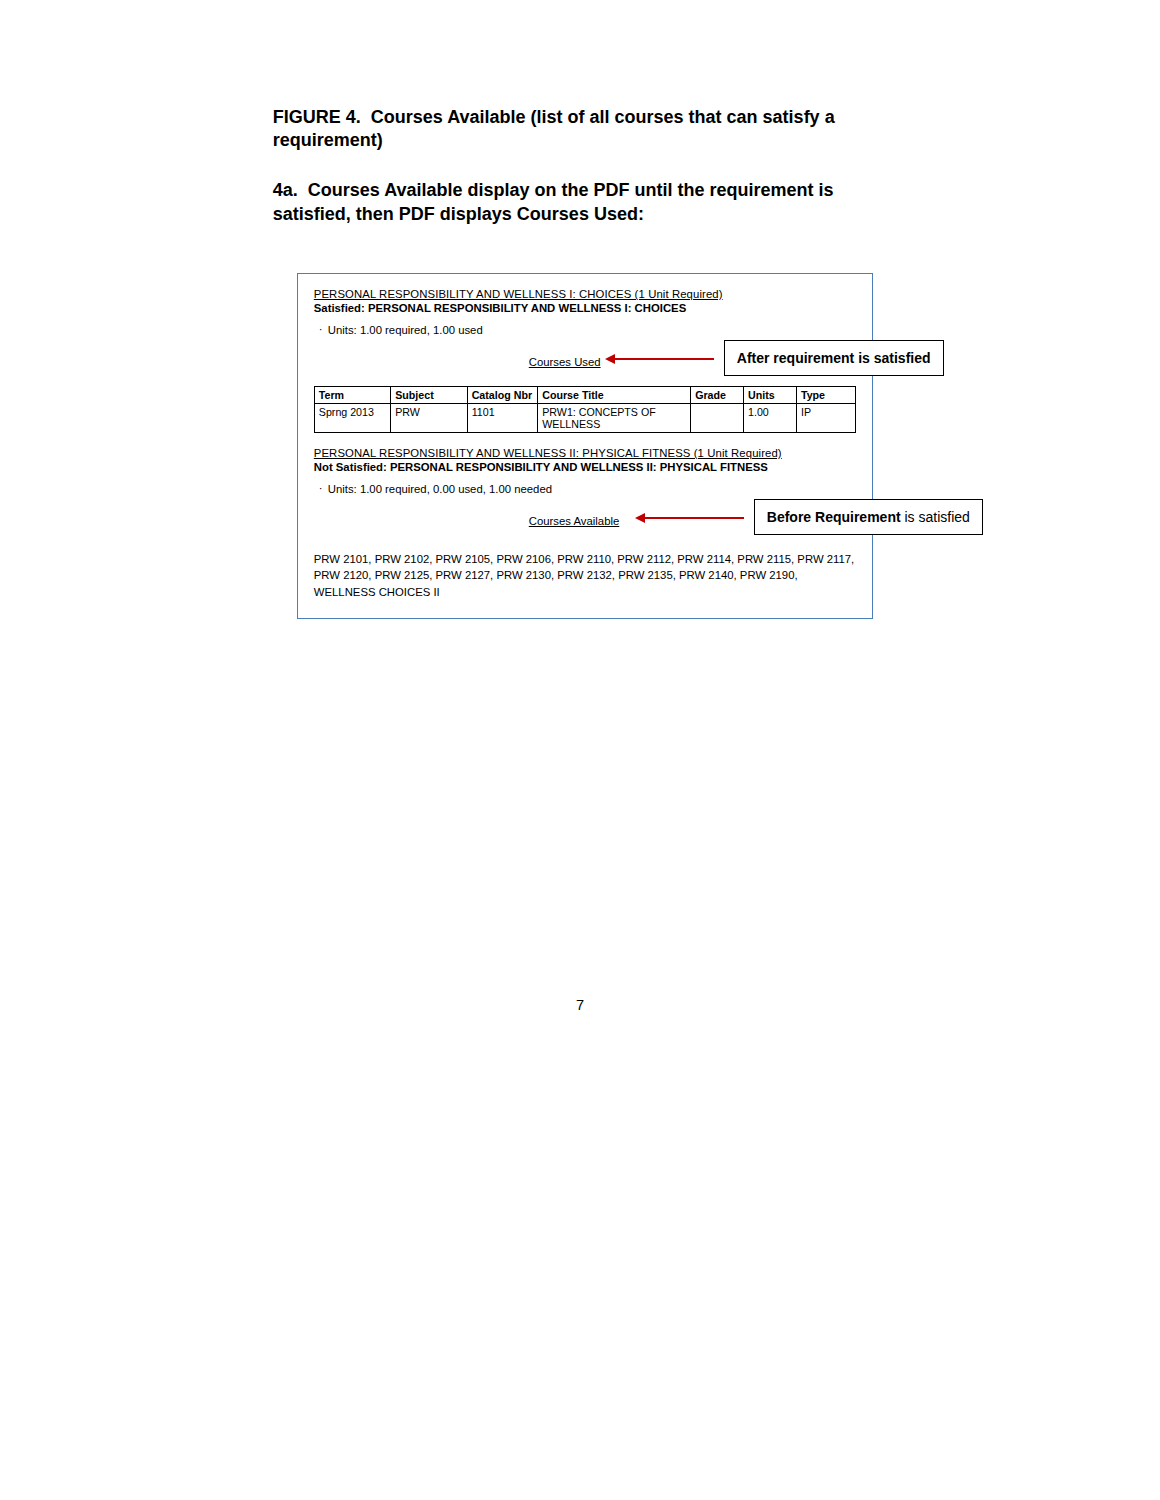FIGURE 4. Courses Available (list of all courses that can satisfy a requirement)
4a. Courses Available display on the PDF until the requirement is satisfied, then PDF displays Courses Used:
PERSONAL RESPONSIBILITY AND WELLNESS I: CHOICES (1 Unit Required)
Satisfied: PERSONAL RESPONSIBILITY AND WELLNESS I: CHOICES
Units: 1.00 required, 1.00 used
Courses Used After requirement is satisfied
| Term | Subject | Catalog Nbr | Course Title | Grade | Units | Type |
| --- | --- | --- | --- | --- | --- | --- |
| Sprng 2013 | PRW | 1101 | PRW1: CONCEPTS OF WELLNESS | | 1.00 | IP |
PERSONAL RESPONSIBILITY AND WELLNESS II: PHYSICAL FITNESS (1 Unit Required)
Not Satisfied: PERSONAL RESPONSIBILITY AND WELLNESS II: PHYSICAL FITNESS
Units: 1.00 required, 0.00 used, 1.00 needed
Courses Available Before Requirement is satisfied
PRW 2101, PRW 2102, PRW 2105, PRW 2106, PRW 2110, PRW 2112, PRW 2114, PRW 2115, PRW 2117, PRW 2120, PRW 2125, PRW 2127, PRW 2130, PRW 2132, PRW 2135, PRW 2140, PRW 2190, WELLNESS CHOICES II
7